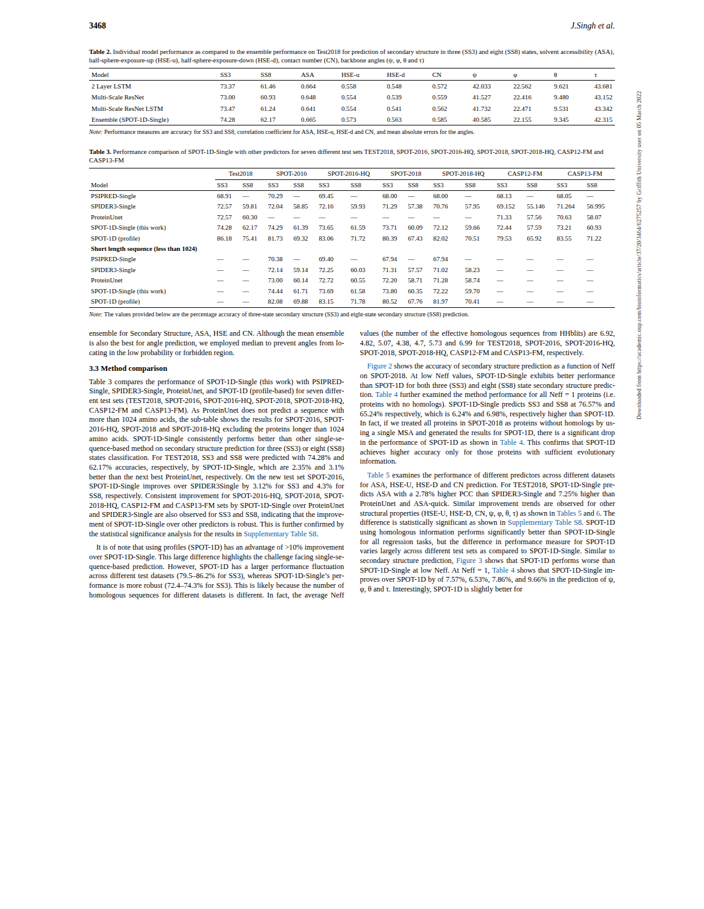Downloaded from https://academic.oup.com/bioinformatics/article/37/20/3464/6275257 by Griffith University user on 05 March 2022
3468
J.Singh et al.
Table 2. Individual model performance as compared to the ensemble performance on Test2018 for prediction of secondary structure in three (SS3) and eight (SS8) states, solvent accessibility (ASA), half-sphere-exposure-up (HSE-u), half-sphere-exposure-down (HSE-d), contact number (CN), backbone angles (ψ, φ, θ and τ)
| Model | SS3 | SS8 | ASA | HSE-u | HSE-d | CN | ψ | φ | θ | τ |
| --- | --- | --- | --- | --- | --- | --- | --- | --- | --- | --- |
| 2 Layer LSTM | 73.37 | 61.46 | 0.664 | 0.558 | 0.548 | 0.572 | 42.033 | 22.562 | 9.621 | 43.681 |
| Multi-Scale ResNet | 73.00 | 60.93 | 0.648 | 0.554 | 0.539 | 0.559 | 41.527 | 22.416 | 9.480 | 43.152 |
| Multi-Scale ResNet LSTM | 73.47 | 61.24 | 0.641 | 0.554 | 0.541 | 0.562 | 41.732 | 22.471 | 9.531 | 43.342 |
| Ensemble (SPOT-1D-Single) | 74.28 | 62.17 | 0.665 | 0.573 | 0.563 | 0.585 | 40.585 | 22.155 | 9.345 | 42.315 |
Note: Performance measures are accuracy for SS3 and SS8, correlation coefficient for ASA, HSE-u, HSE-d and CN, and mean absolute errors for the angles.
Table 3. Performance comparison of SPOT-1D-Single with other predictors for seven different test sets TEST2018, SPOT-2016, SPOT-2016-HQ, SPOT-2018, SPOT-2018-HQ, CASP12-FM and CASP13-FM
| Model | Test2018 | SPOT-2016 | SPOT-2016-HQ | SPOT-2018 | SPOT-2018-HQ | CASP12-FM | CASP13-FM |
| --- | --- | --- | --- | --- | --- | --- | --- |
| SS3 | SS8 | SS3 | SS8 | SS3 | SS8 | SS3 | SS8 | SS3 | SS8 | SS3 | SS8 | SS3 | SS8 |
| PSIPRED-Single | 68.91 | — | 70.29 | — | 69.45 | — | 68.00 | — | 68.00 | — | 68.13 | — | 68.05 | — |
| SPIDER3-Single | 72.57 | 59.81 | 72.04 | 58.85 | 72.16 | 59.93 | 71.29 | 57.38 | 70.76 | 57.95 | 69.152 | 55.146 | 71.264 | 56.995 |
| ProteinUnet | 72.57 | 60.30 | — | — | — | — | — | — | — | — | 71.33 | 57.56 | 70.63 | 58.07 |
| SPOT-1D-Single (this work) | 74.28 | 62.17 | 74.29 | 61.39 | 73.65 | 61.59 | 73.71 | 60.09 | 72.12 | 59.66 | 72.44 | 57.59 | 73.21 | 60.93 |
| SPOT-1D (profile) | 86.18 | 75.41 | 81.73 | 69.32 | 83.06 | 71.72 | 80.39 | 67.43 | 82.02 | 70.51 | 79.53 | 65.92 | 83.55 | 71.22 |
| Short length sequence (less than 1024) | |
| PSIPRED-Single | — | — | 70.38 | — | 69.40 | — | 67.94 | — | 67.94 | — | — | — | — | — |
| SPIDER3-Single | — | — | 72.14 | 59.14 | 72.25 | 60.03 | 71.31 | 57.57 | 71.02 | 58.23 | — | — | — | — |
| ProteinUnet | — | — | 73.00 | 60.14 | 72.72 | 60.55 | 72.20 | 58.71 | 71.28 | 58.74 | — | — | — | — |
| SPOT-1D-Single (this work) | — | — | 74.44 | 61.71 | 73.69 | 61.58 | 73.80 | 60.35 | 72.22 | 59.70 | — | — | — | — |
| SPOT-1D (profile) | — | — | 82.08 | 69.88 | 83.15 | 71.78 | 80.52 | 67.76 | 81.97 | 70.41 | — | — | — | — |
Note: The values provided below are the percentage accuracy of three-state secondary structure (SS3) and eight-state secondary structure (SS8) prediction.
ensemble for Secondary Structure, ASA, HSE and CN. Although the mean ensemble is also the best for angle prediction, we employed median to prevent angles from locating in the low probability or forbidden region.
3.3 Method comparison
Table 3 compares the performance of SPOT-1D-Single (this work) with PSIPRED-Single, SPIDER3-Single, ProteinUnet, and SPOT-1D (profile-based) for seven different test sets (TEST2018, SPOT-2016, SPOT-2016-HQ, SPOT-2018, SPOT-2018-HQ, CASP12-FM and CASP13-FM). As ProteinUnet does not predict a sequence with more than 1024 amino acids, the sub-table shows the results for SPOT-2016, SPOT-2016-HQ, SPOT-2018 and SPOT-2018-HQ excluding the proteins longer than 1024 amino acids. SPOT-1D-Single consistently performs better than other single-sequence-based method on secondary structure prediction for three (SS3) or eight (SS8) states classification. For TEST2018, SS3 and SS8 were predicted with 74.28% and 62.17% accuracies, respectively, by SPOT-1D-Single, which are 2.35% and 3.1% better than the next best ProteinUnet, respectively. On the new test set SPOT-2016, SPOT-1D-Single improves over SPIDER3Single by 3.12% for SS3 and 4.3% for SS8, respectively. Consistent improvement for SPOT-2016-HQ, SPOT-2018, SPOT-2018-HQ, CASP12-FM and CASP13-FM sets by SPOT-1D-Single over ProteinUnet and SPIDER3-Single are also observed for SS3 and SS8, indicating that the improvement of SPOT-1D-Single over other predictors is robust. This is further confirmed by the statistical significance analysis for the results in Supplementary Table S8.
It is of note that using profiles (SPOT-1D) has an advantage of >10% improvement over SPOT-1D-Single. This large difference highlights the challenge facing single-sequence-based prediction. However, SPOT-1D has a larger performance fluctuation across different test datasets (79.5–86.2% for SS3), whereas SPOT-1D-Single’s performance is more robust (72.4–74.3% for SS3). This is likely because the number of homologous sequences for different datasets is different. In fact, the average Neff values (the number of the effective homologous sequences from HHblits) are 6.92, 4.82, 5.07, 4.38, 4.7, 5.73 and 6.99 for TEST2018, SPOT-2016, SPOT-2016-HQ, SPOT-2018, SPOT-2018-HQ, CASP12-FM and CASP13-FM, respectively.
Figure 2 shows the accuracy of secondary structure prediction as a function of Neff on SPOT-2018. At low Neff values, SPOT-1D-Single exhibits better performance than SPOT-1D for both three (SS3) and eight (SS8) state secondary structure prediction. Table 4 further examined the method performance for all Neff = 1 proteins (i.e. proteins with no homologs). SPOT-1D-Single predicts SS3 and SS8 at 76.57% and 65.24% respectively, which is 6.24% and 6.98%, respectively higher than SPOT-1D. In fact, if we treated all proteins in SPOT-2018 as proteins without homologs by using a single MSA and generated the results for SPOT-1D, there is a significant drop in the performance of SPOT-1D as shown in Table 4. This confirms that SPOT-1D achieves higher accuracy only for those proteins with sufficient evolutionary information.
Table 5 examines the performance of different predictors across different datasets for ASA, HSE-U, HSE-D and CN prediction. For TEST2018, SPOT-1D-Single predicts ASA with a 2.78% higher PCC than SPIDER3-Single and 7.25% higher than ProteinUnet and ASA-quick. Similar improvement trends are observed for other structural properties (HSE-U, HSE-D, CN, ψ, φ, θ, τ) as shown in Tables 5 and 6. The difference is statistically significant as shown in Supplementary Table S8. SPOT-1D using homologous information performs significantly better than SPOT-1D-Single for all regression tasks, but the difference in performance measure for SPOT-1D varies largely across different test sets as compared to SPOT-1D-Single. Similar to secondary structure prediction, Figure 3 shows that SPOT-1D performs worse than SPOT-1D-Single at low Neff. At Neff = 1, Table 4 shows that SPOT-1D-Single improves over SPOT-1D by of 7.57%, 6.53%, 7.86%, and 9.66% in the prediction of ψ, φ, θ and τ. Interestingly, SPOT-1D is slightly better for